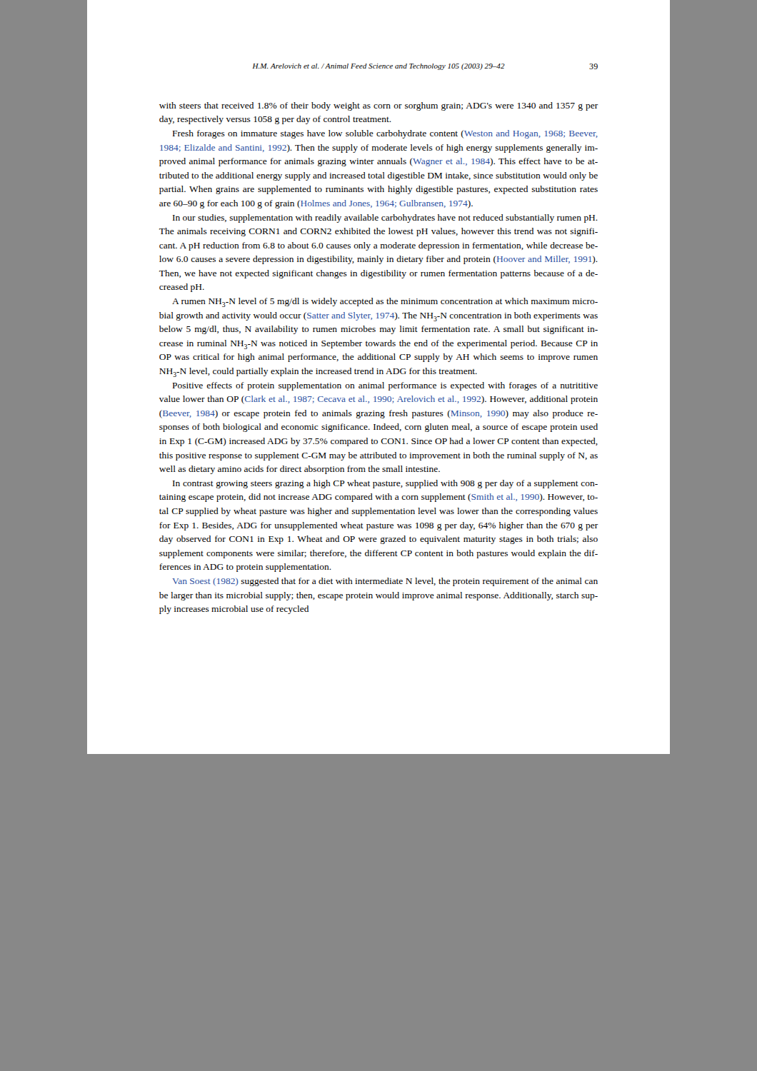H.M. Arelovich et al. / Animal Feed Science and Technology 105 (2003) 29–42 39
with steers that received 1.8% of their body weight as corn or sorghum grain; ADG's were 1340 and 1357 g per day, respectively versus 1058 g per day of control treatment.
Fresh forages on immature stages have low soluble carbohydrate content (Weston and Hogan, 1968; Beever, 1984; Elizalde and Santini, 1992). Then the supply of moderate levels of high energy supplements generally improved animal performance for animals grazing winter annuals (Wagner et al., 1984). This effect have to be attributed to the additional energy supply and increased total digestible DM intake, since substitution would only be partial. When grains are supplemented to ruminants with highly digestible pastures, expected substitution rates are 60–90 g for each 100 g of grain (Holmes and Jones, 1964; Gulbransen, 1974).
In our studies, supplementation with readily available carbohydrates have not reduced substantially rumen pH. The animals receiving CORN1 and CORN2 exhibited the lowest pH values, however this trend was not significant. A pH reduction from 6.8 to about 6.0 causes only a moderate depression in fermentation, while decrease below 6.0 causes a severe depression in digestibility, mainly in dietary fiber and protein (Hoover and Miller, 1991). Then, we have not expected significant changes in digestibility or rumen fermentation patterns because of a decreased pH.
A rumen NH3-N level of 5 mg/dl is widely accepted as the minimum concentration at which maximum microbial growth and activity would occur (Satter and Slyter, 1974). The NH3-N concentration in both experiments was below 5 mg/dl, thus, N availability to rumen microbes may limit fermentation rate. A small but significant increase in ruminal NH3-N was noticed in September towards the end of the experimental period. Because CP in OP was critical for high animal performance, the additional CP supply by AH which seems to improve rumen NH3-N level, could partially explain the increased trend in ADG for this treatment.
Positive effects of protein supplementation on animal performance is expected with forages of a nutrititive value lower than OP (Clark et al., 1987; Cecava et al., 1990; Arelovich et al., 1992). However, additional protein (Beever, 1984) or escape protein fed to animals grazing fresh pastures (Minson, 1990) may also produce responses of both biological and economic significance. Indeed, corn gluten meal, a source of escape protein used in Exp 1 (C-GM) increased ADG by 37.5% compared to CON1. Since OP had a lower CP content than expected, this positive response to supplement C-GM may be attributed to improvement in both the ruminal supply of N, as well as dietary amino acids for direct absorption from the small intestine.
In contrast growing steers grazing a high CP wheat pasture, supplied with 908 g per day of a supplement containing escape protein, did not increase ADG compared with a corn supplement (Smith et al., 1990). However, total CP supplied by wheat pasture was higher and supplementation level was lower than the corresponding values for Exp 1. Besides, ADG for unsupplemented wheat pasture was 1098 g per day, 64% higher than the 670 g per day observed for CON1 in Exp 1. Wheat and OP were grazed to equivalent maturity stages in both trials; also supplement components were similar; therefore, the different CP content in both pastures would explain the differences in ADG to protein supplementation.
Van Soest (1982) suggested that for a diet with intermediate N level, the protein requirement of the animal can be larger than its microbial supply; then, escape protein would improve animal response. Additionally, starch supply increases microbial use of recycled